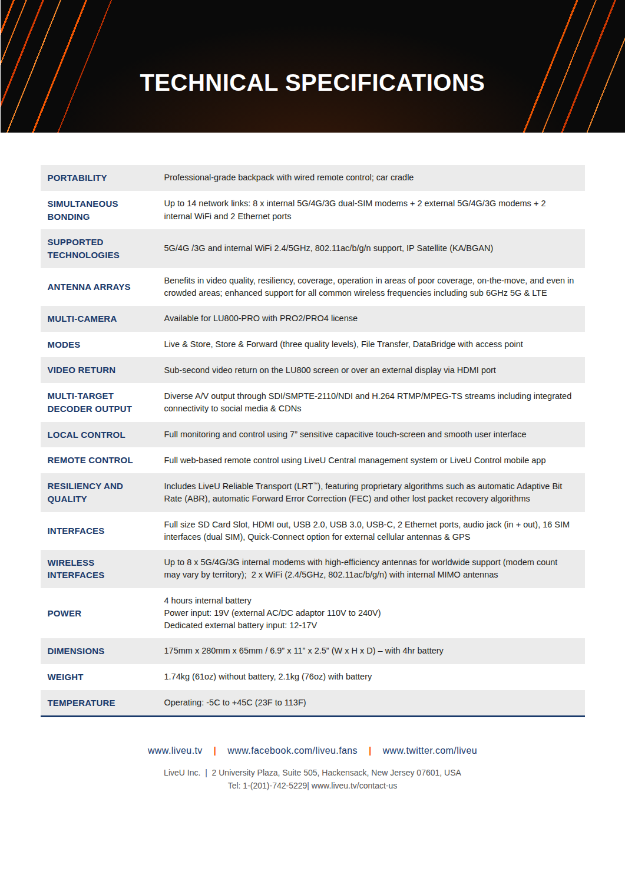TECHNICAL SPECIFICATIONS
| PORTABILITY | Professional-grade backpack with wired remote control; car cradle |
| SIMULTANEOUS BONDING | Up to 14 network links: 8 x internal 5G/4G/3G dual-SIM modems + 2 external 5G/4G/3G modems + 2 internal WiFi and 2 Ethernet ports |
| SUPPORTED TECHNOLOGIES | 5G/4G /3G and internal WiFi 2.4/5GHz, 802.11ac/b/g/n support, IP Satellite (KA/BGAN) |
| ANTENNA ARRAYS | Benefits in video quality, resiliency, coverage, operation in areas of poor coverage, on-the-move, and even in crowded areas; enhanced support for all common wireless frequencies including sub 6GHz 5G & LTE |
| MULTI-CAMERA | Available for LU800-PRO with PRO2/PRO4 license |
| MODES | Live & Store, Store & Forward (three quality levels), File Transfer, DataBridge with access point |
| VIDEO RETURN | Sub-second video return on the LU800 screen or over an external display via HDMI port |
| MULTI-TARGET DECODER OUTPUT | Diverse A/V output through SDI/SMPTE-2110/NDI and H.264 RTMP/MPEG-TS streams including integrated connectivity to social media & CDNs |
| LOCAL CONTROL | Full monitoring and control using 7” sensitive capacitive touch-screen and smooth user interface |
| REMOTE CONTROL | Full web-based remote control using LiveU Central management system or LiveU Control mobile app |
| RESILIENCY AND QUALITY | Includes LiveU Reliable Transport (LRT ™ ), featuring proprietary algorithms such as automatic Adaptive Bit Rate (ABR), automatic Forward Error Correction (FEC) and other lost packet recovery algorithms |
| INTERFACES | Full size SD Card Slot, HDMI out, USB 2.0, USB 3.0, USB-C, 2 Ethernet ports, audio jack (in + out), 16 SIM interfaces (dual SIM), Quick-Connect option for external cellular antennas & GPS |
| WIRELESS INTERFACES | Up to 8 x 5G/4G/3G internal modems with high-efficiency antennas for worldwide support (modem count may vary by territory); 2 x WiFi (2.4/5GHz, 802.11ac/b/g/n) with internal MIMO antennas |
| POWER | 4 hours internal battery Power input: 19V (external AC/DC adaptor 110V to 240V) Dedicated external battery input: 12-17V |
| DIMENSIONS | 175mm x 280mm x 65mm / 6.9” x 11” x 2.5” (W x H x D) – with 4hr battery |
| WEIGHT | 1.74kg (61oz) without battery, 2.1kg (76oz) with battery |
| TEMPERATURE | Operating: -5C to +45C (23F to 113F) |
www.liveu.tv | www.facebook.com/liveu.fans | www.twitter.com/liveu
LiveU Inc. | 2 University Plaza, Suite 505, Hackensack, New Jersey 07601, USA
Tel: 1-(201)-742-5229| www.liveu.tv/contact-us